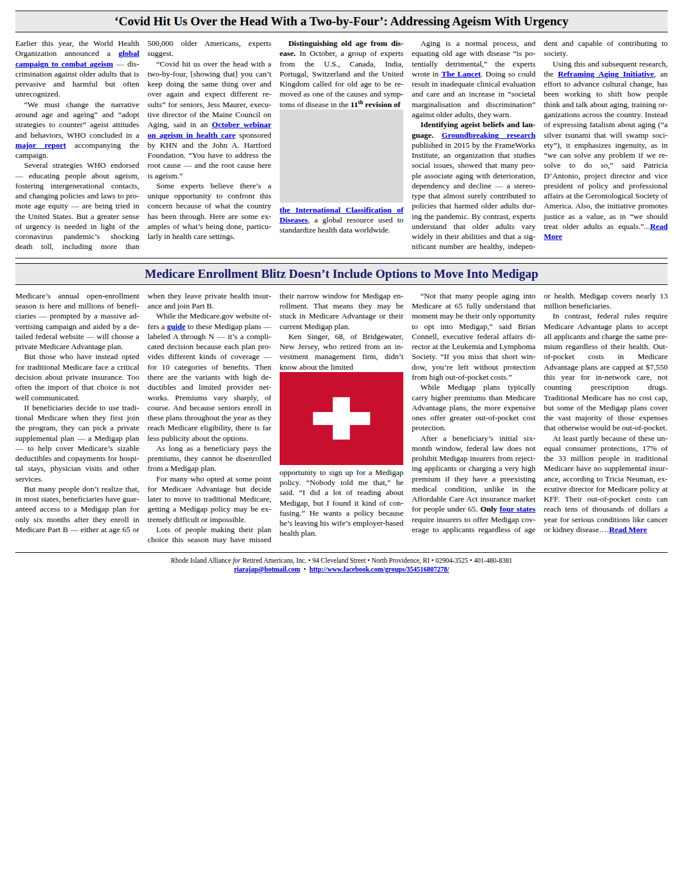‘Covid Hit Us Over the Head With a Two-by-Four’: Addressing Ageism With Urgency
Earlier this year, the World Health Organization announced a global campaign to combat ageism — discrimination against older adults that is pervasive and harmful but often unrecognized.
“We must change the narrative around age and ageing” and “adopt strategies to counter” ageist attitudes and behaviors, WHO concluded in a major report accompanying the campaign.
Several strategies WHO endorsed — educating people about ageism, fostering intergenerational contacts, and changing policies and laws to promote age equity — are being tried in the United States. But a greater sense of urgency is needed in light of the coronavirus pandemic’s shocking death toll, including more than 500,000 older Americans, experts suggest.
“Covid hit us over the head with a two-by-four, [showing that] you can’t keep doing the same thing over and over again and expect different results” for seniors, Jess Maurer, executive director of the Maine Council on Aging, said in an October webinar on ageism in health care sponsored by KHN and the John A. Hartford Foundation. “You have to address the root cause — and the root cause here is ageism.”
Some experts believe there’s a unique opportunity to confront this concern because of what the country has been through. Here are some examples of what’s being done, particularly in health care settings.
Distinguishing old age from disease. In October, a group of experts from the U.S., Canada, India, Portugal, Switzerland and the United Kingdom called for old age to be removed as one of the causes and symptoms of disease in the 11th revision of
the International Classification of Diseases, a global resource used to standardize health data worldwide.
Aging is a normal process, and equating old age with disease “is potentially detrimental,” the experts wrote in The Lancet. Doing so could result in inadequate clinical evaluation and care and an increase in “societal marginalisation and discrimination” against older adults, they warn.
Identifying ageist beliefs and language. Groundbreaking research published in 2015 by the FrameWorks Institute, an organization that studies social issues, showed that many people associate aging with deterioration, dependency and decline — a stereotype that almost surely contributed to policies that harmed older adults during the pandemic. By contrast, experts understand that older adults vary widely in their abilities and that a significant number are healthy, independent and capable of contributing to society.
Using this and subsequent research, the Reframing Aging Initiative, an effort to advance cultural change, has been working to shift how people think and talk about aging, training organizations across the country. Instead of expressing fatalism about aging (“a silver tsunami that will swamp society”), it emphasizes ingenuity, as in “we can solve any problem if we resolve to do so,” said Patricia D’Antonio, project director and vice president of policy and professional affairs at the Gerontological Society of America. Also, the initiative promotes justice as a value, as in “we should treat older adults as equals.”...Read More
Medicare Enrollment Blitz Doesn’t Include Options to Move Into Medigap
Medicare’s annual open-enrollment season is here and millions of beneficiaries — prompted by a massive advertising campaign and aided by a detailed federal website — will choose a private Medicare Advantage plan.
But those who have instead opted for traditional Medicare face a critical decision about private insurance. Too often the import of that choice is not well communicated.
If beneficiaries decide to use traditional Medicare when they first join the program, they can pick a private supplemental plan — a Medigap plan — to help cover Medicare’s sizable deductibles and copayments for hospital stays, physician visits and other services.
But many people don’t realize that, in most states, beneficiaries have guaranteed access to a Medigap plan for only six months after they enroll in Medicare Part B — either at age 65 or when they leave private health insurance and join Part B.
While the Medicare.gov website offers a guide to these Medigap plans — labeled A through N — it’s a complicated decision because each plan provides different kinds of coverage — for 10 categories of benefits. Then there are the variants with high deductibles and limited provider networks. Premiums vary sharply, of course. And because seniors enroll in these plans throughout the year as they reach Medicare eligibility, there is far less publicity about the options.
As long as a beneficiary pays the premiums, they cannot be disenrolled from a Medigap plan.
For many who opted at some point for Medicare Advantage but decide later to move to traditional Medicare, getting a Medigap policy may be extremely difficult or impossible.
Lots of people making their plan choice this season may have missed their narrow window for Medigap enrollment. That means they may be stuck in Medicare Advantage or their current Medigap plan.
Ken Singer, 68, of Bridgewater, New Jersey, who retired from an investment management firm, didn’t know about the limited
opportunity to sign up for a Medigap policy. “Nobody told me that,” he said. “I did a lot of reading about Medigap, but I found it kind of confusing.” He wants a policy because he’s leaving his wife’s employer-based health plan.
“Not that many people aging into Medicare at 65 fully understand that moment may be their only opportunity to opt into Medigap,” said Brian Connell, executive federal affairs director at the Leukemia and Lymphoma Society. “If you miss that short window, you’re left without protection from high out-of-pocket costs.”
While Medigap plans typically carry higher premiums than Medicare Advantage plans, the more expensive ones offer greater out-of-pocket cost protection.
After a beneficiary’s initial six-month window, federal law does not prohibit Medigap insurers from rejecting applicants or charging a very high premium if they have a preexisting medical condition, unlike in the Affordable Care Act insurance market for people under 65. Only four states require insurers to offer Medigap coverage to applicants regardless of age or health. Medigap covers nearly 13 million beneficiaries.
In contrast, federal rules require Medicare Advantage plans to accept all applicants and charge the same premium regardless of their health. Out-of-pocket costs in Medicare Advantage plans are capped at $7,550 this year for in-network care, not counting prescription drugs. Traditional Medicare has no cost cap, but some of the Medigap plans cover the vast majority of those expenses that otherwise would be out-of-pocket.
At least partly because of these unequal consumer protections, 17% of the 33 million people in traditional Medicare have no supplemental insurance, according to Tricia Neuman, executive director for Medicare policy at KFF. Their out-of-pocket costs can reach tens of thousands of dollars a year for serious conditions like cancer or kidney disease….Read More
Rhode Island Alliance for Retired Americans, Inc. • 94 Cleveland Street • North Providence, RI • 02904-3525 • 401-480-8381
riarajap@hotmail.com • http://www.facebook.com/groups/354516807278/